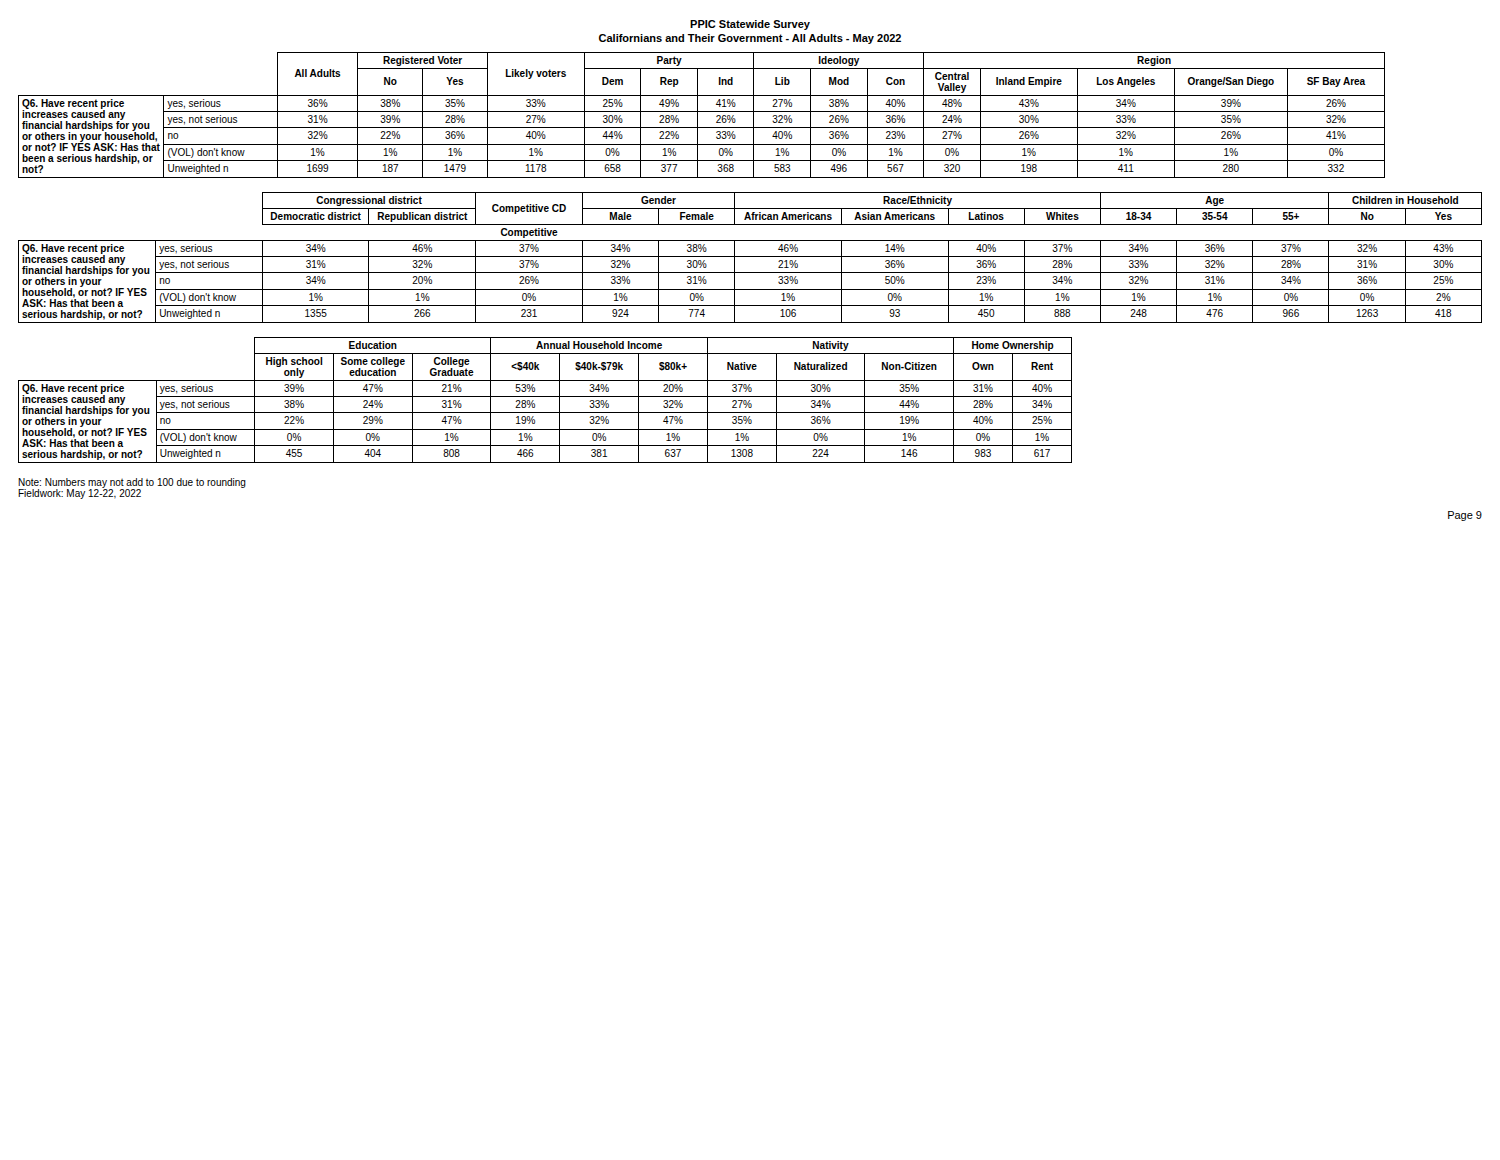PPIC Statewide Survey
Californians and Their Government - All Adults - May 2022
| | All Adults | Registered Voter | Likely voters | Party | Ideology | Region |
| --- | --- | --- | --- | --- | --- | --- |
| No | Yes | Dem | Rep | Ind | Lib | Mod | Con | Central Valley | Inland Empire | Los Angeles | Orange/San Diego | SF Bay Area |
| Q6. Have recent price increases caused any financial hardships for you or others in your household, or not? IF YES ASK: Has that been a serious hardship, or not? | yes, serious | 36% | 38% | 35% | 33% | 25% | 49% | 41% | 27% | 38% | 40% | 48% | 43% | 34% | 39% | 26% |
| yes, not serious | 31% | 39% | 28% | 27% | 30% | 28% | 26% | 32% | 26% | 36% | 24% | 30% | 33% | 35% | 32% |
| no | 32% | 22% | 36% | 40% | 44% | 22% | 33% | 40% | 36% | 23% | 27% | 26% | 32% | 26% | 41% |
| (VOL) don't know | 1% | 1% | 1% | 1% | 0% | 1% | 0% | 1% | 0% | 1% | 0% | 1% | 1% | 1% | 0% |
| Unweighted n | 1699 | 187 | 1479 | 1178 | 658 | 377 | 368 | 583 | 496 | 567 | 320 | 198 | 411 | 280 | 332 |
| | Congressional district | Competitive CD | Gender | Race/Ethnicity | Age | Children in Household |
| --- | --- | --- | --- | --- | --- | --- |
| Democratic district | Republican district | Male | Female | African Americans | Asian Americans | Latinos | Whites | 18-34 | 35-54 | 55+ | No | Yes |
| | | | Competitive | | | | | | | | | | | |
| Q6. Have recent price increases caused any financial hardships for you or others in your household, or not? IF YES ASK: Has that been a serious hardship, or not? | yes, serious | 34% | 46% | 37% | 34% | 38% | 46% | 14% | 40% | 37% | 34% | 36% | 37% | 32% | 43% |
| yes, not serious | 31% | 32% | 37% | 32% | 30% | 21% | 36% | 36% | 28% | 33% | 32% | 28% | 31% | 30% |
| no | 34% | 20% | 26% | 33% | 31% | 33% | 50% | 23% | 34% | 32% | 31% | 34% | 36% | 25% |
| (VOL) don't know | 1% | 1% | 0% | 1% | 0% | 1% | 0% | 1% | 1% | 1% | 1% | 0% | 0% | 2% |
| Unweighted n | 1355 | 266 | 231 | 924 | 774 | 106 | 93 | 450 | 888 | 248 | 476 | 966 | 1263 | 418 |
| | Education | Annual Household Income | Nativity | Home Ownership |
| --- | --- | --- | --- | --- |
| High school only | Some college education | College Graduate | <$40k | $40k-$79k | $80k+ | Native | Naturalized | Non-Citizen | Own | Rent |
| Q6. Have recent price increases caused any financial hardships for you or others in your household, or not? IF YES ASK: Has that been a serious hardship, or not? | yes, serious | 39% | 47% | 21% | 53% | 34% | 20% | 37% | 30% | 35% | 31% | 40% |
| yes, not serious | 38% | 24% | 31% | 28% | 33% | 32% | 27% | 34% | 44% | 28% | 34% |
| no | 22% | 29% | 47% | 19% | 32% | 47% | 35% | 36% | 19% | 40% | 25% |
| (VOL) don't know | 0% | 0% | 1% | 1% | 0% | 1% | 1% | 0% | 1% | 0% | 1% |
| Unweighted n | 455 | 404 | 808 | 466 | 381 | 637 | 1308 | 224 | 146 | 983 | 617 |
Note: Numbers may not add to 100 due to rounding
Fieldwork: May 12-22, 2022
Page 9